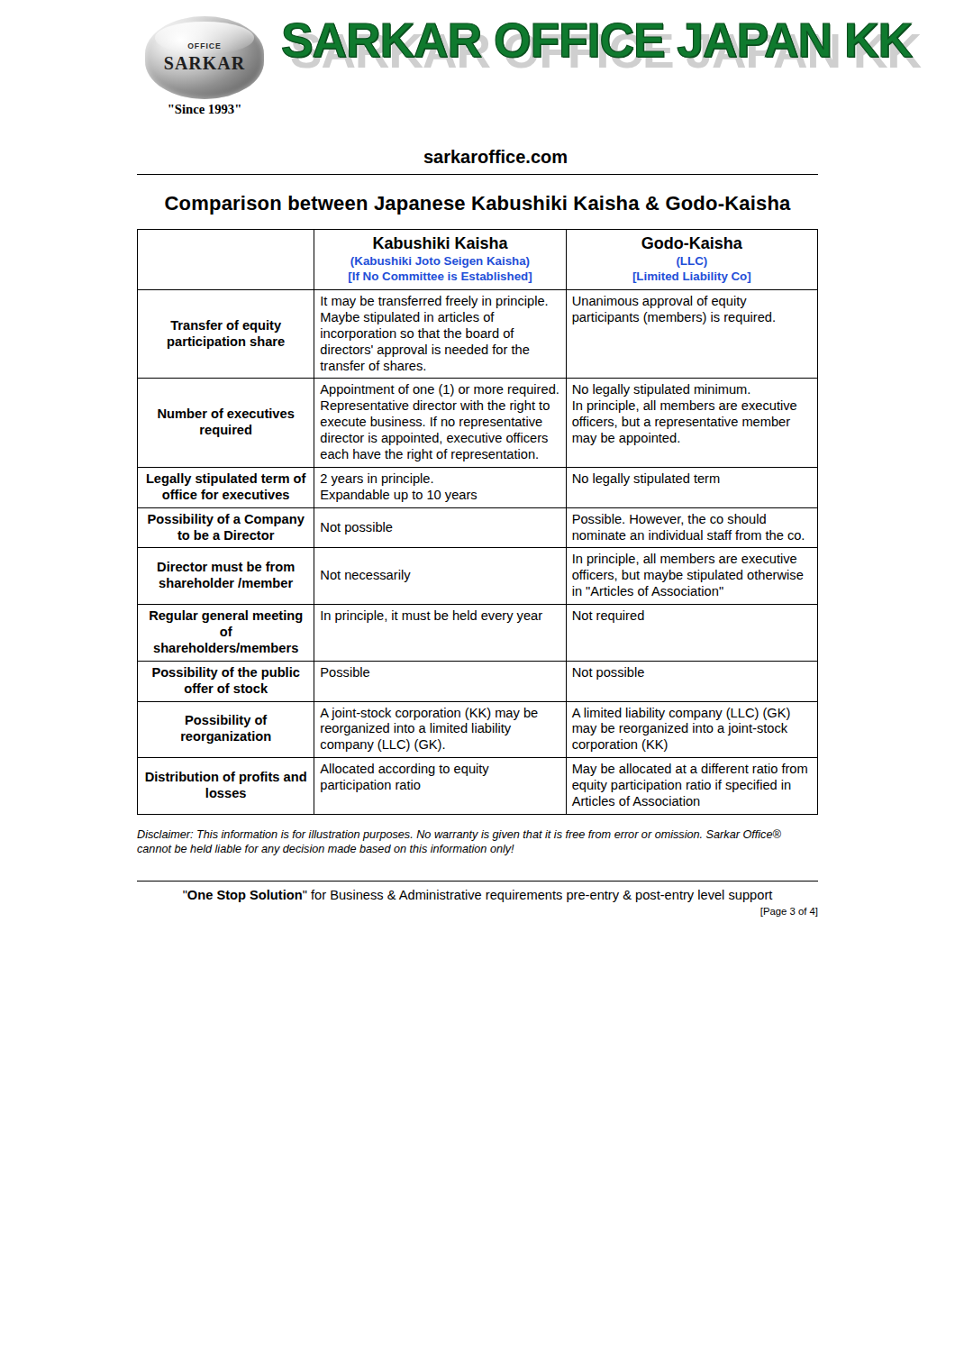OFFICE
SARKAR
"Since 1993"
SARKAR OFFICE JAPAN KK
SARKAR OFFICE JAPAN KK
sarkaroffice.com
Comparison between Japanese Kabushiki Kaisha & Godo-Kaisha
| | Kabushiki Kaisha (Kabushiki Joto Seigen Kaisha) [If No Committee is Established] | Godo-Kaisha (LLC) [Limited Liability Co] |
| --- | --- | --- |
| Transfer of equity participation share | It may be transferred freely in principle. Maybe stipulated in articles of incorporation so that the board of directors' approval is needed for the transfer of shares. | Unanimous approval of equity participants (members) is required. |
| Number of executives required | Appointment of one (1) or more required. Representative director with the right to execute business. If no representative director is appointed, executive officers each have the right of representation. | No legally stipulated minimum. In principle, all members are executive officers, but a representative member may be appointed. |
| Legally stipulated term of office for executives | 2 years in principle. Expandable up to 10 years | No legally stipulated term |
| Possibility of a Company to be a Director | Not possible | Possible. However, the co should nominate an individual staff from the co. |
| Director must be from shareholder /member | Not necessarily | In principle, all members are executive officers, but maybe stipulated otherwise in "Articles of Association" |
| Regular general meeting of shareholders/members | In principle, it must be held every year | Not required |
| Possibility of the public offer of stock | Possible | Not possible |
| Possibility of reorganization | A joint-stock corporation (KK) may be reorganized into a limited liability company (LLC) (GK). | A limited liability company (LLC) (GK) may be reorganized into a joint-stock corporation (KK) |
| Distribution of profits and losses | Allocated according to equity participation ratio | May be allocated at a different ratio from equity participation ratio if specified in Articles of Association |
Disclaimer: This information is for illustration purposes. No warranty is given that it is free from error or omission. Sarkar Office® cannot be held liable for any decision made based on this information only!
"One Stop Solution" for Business & Administrative requirements pre-entry & post-entry level support
[Page 3 of 4]